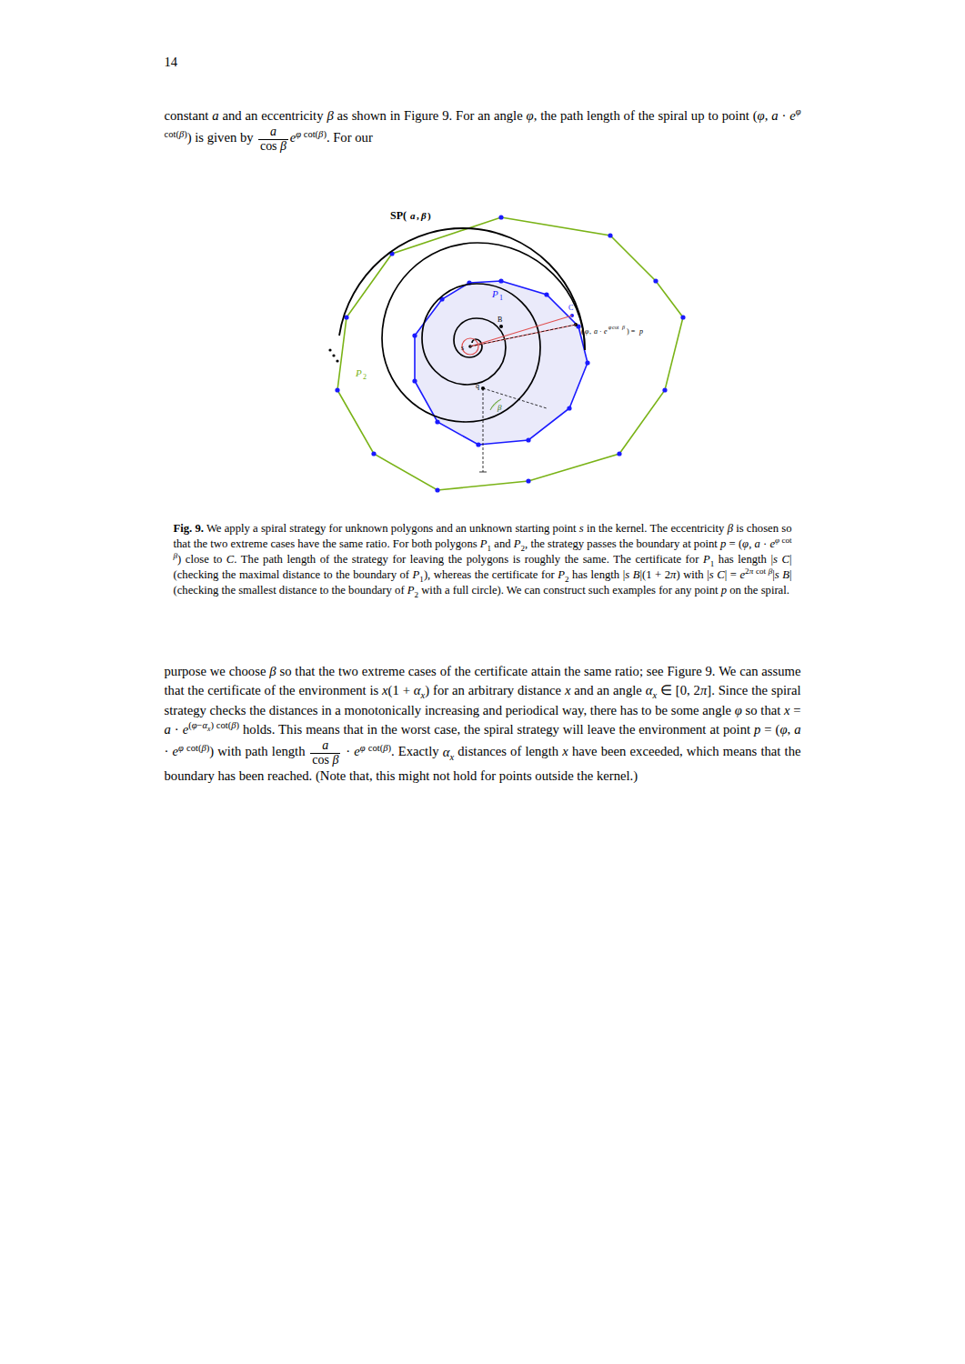14
constant a and an eccentricity β as shown in Figure 9. For an angle φ, the path length of the spiral up to point (φ, a · eφ cot(β)) is given by acos β eφ cot(β). For our
SP( a , β ) P 1 P 2 s B C ( φ , a · e φ cot β ) = p q β
Fig. 9. We apply a spiral strategy for unknown polygons and an unknown starting point s in the kernel. The eccentricity β is chosen so that the two extreme cases have the same ratio. For both polygons P1 and P2, the strategy passes the boundary at point p = (φ, a · eφ cot β) close to C. The path length of the strategy for leaving the polygons is roughly the same. The certificate for P1 has length |s C| (checking the maximal distance to the boundary of P1), whereas the certificate for P2 has length |s B|(1 + 2π) with |s C| = e2π cot β|s B| (checking the smallest distance to the boundary of P2 with a full circle). We can construct such examples for any point p on the spiral.
purpose we choose β so that the two extreme cases of the certificate attain the same ratio; see Figure 9. We can assume that the certificate of the environment is x(1 + αx) for an arbitrary distance x and an angle αx ∈ [0, 2π]. Since the spiral strategy checks the distances in a monotonically increasing and periodical way, there has to be some angle φ so that x = a · e(φ−αx) cot(β) holds. This means that in the worst case, the spiral strategy will leave the environment at point p = (φ, a · eφ cot(β)) with path length acos β · eφ cot(β). Exactly αx distances of length x have been exceeded, which means that the boundary has been reached. (Note that, this might not hold for points outside the kernel.)